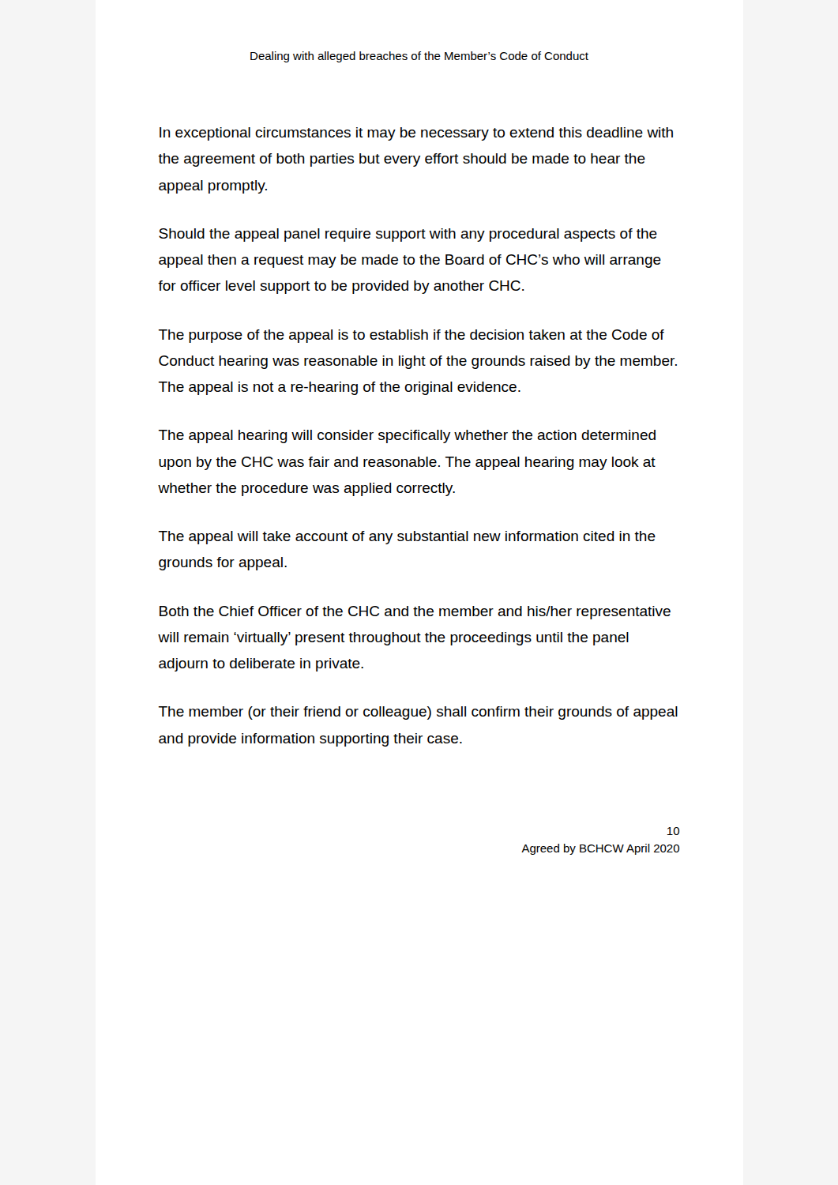Dealing with alleged breaches of the Member’s Code of Conduct
In exceptional circumstances it may be necessary to extend this deadline with the agreement of both parties but every effort should be made to hear the appeal promptly.
Should the appeal panel require support with any procedural aspects of the appeal then a request may be made to the Board of CHC’s who will arrange for officer level support to be provided by another CHC.
The purpose of the appeal is to establish if the decision taken at the Code of Conduct hearing was reasonable in light of the grounds raised by the member. The appeal is not a re-hearing of the original evidence.
The appeal hearing will consider specifically whether the action determined upon by the CHC was fair and reasonable. The appeal hearing may look at whether the procedure was applied correctly.
The appeal will take account of any substantial new information cited in the grounds for appeal.
Both the Chief Officer of the CHC and the member and his/her representative will remain ‘virtually’ present throughout the proceedings until the panel adjourn to deliberate in private.
The member (or their friend or colleague) shall confirm their grounds of appeal and provide information supporting their case.
10 Agreed by BCHCW April 2020